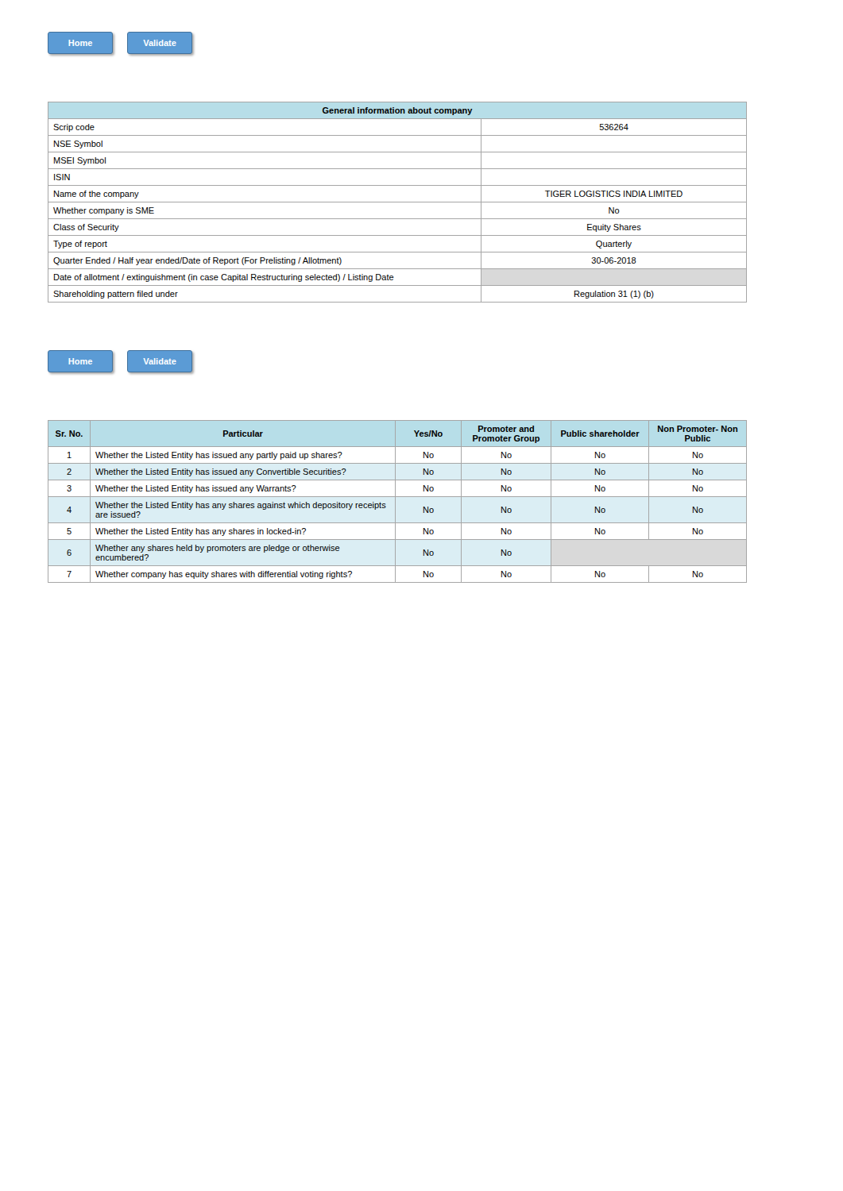Home
Validate
| General information about company |
| Scrip code | 536264 |
| NSE Symbol | |
| MSEI Symbol | |
| ISIN | |
| Name of the company | TIGER LOGISTICS INDIA LIMITED |
| Whether company is SME | No |
| Class of Security | Equity Shares |
| Type of report | Quarterly |
| Quarter Ended / Half year ended/Date of Report (For Prelisting / Allotment) | 30-06-2018 |
| Date of allotment / extinguishment (in case Capital Restructuring selected) / Listing Date | |
| Shareholding pattern filed under | Regulation 31 (1) (b) |
Home
Validate
| Sr. No. | Particular | Yes/No | Promoter and Promoter Group | Public shareholder | Non Promoter- Non Public |
| --- | --- | --- | --- | --- | --- |
| 1 | Whether the Listed Entity has issued any partly paid up shares? | No | No | No | No |
| 2 | Whether the Listed Entity has issued any Convertible Securities? | No | No | No | No |
| 3 | Whether the Listed Entity has issued any Warrants? | No | No | No | No |
| 4 | Whether the Listed Entity has any shares against which depository receipts are issued? | No | No | No | No |
| 5 | Whether the Listed Entity has any shares in locked-in? | No | No | No | No |
| 6 | Whether any shares held by promoters are pledge or otherwise encumbered? | No | No | |
| 7 | Whether company has equity shares with differential voting rights? | No | No | No | No |